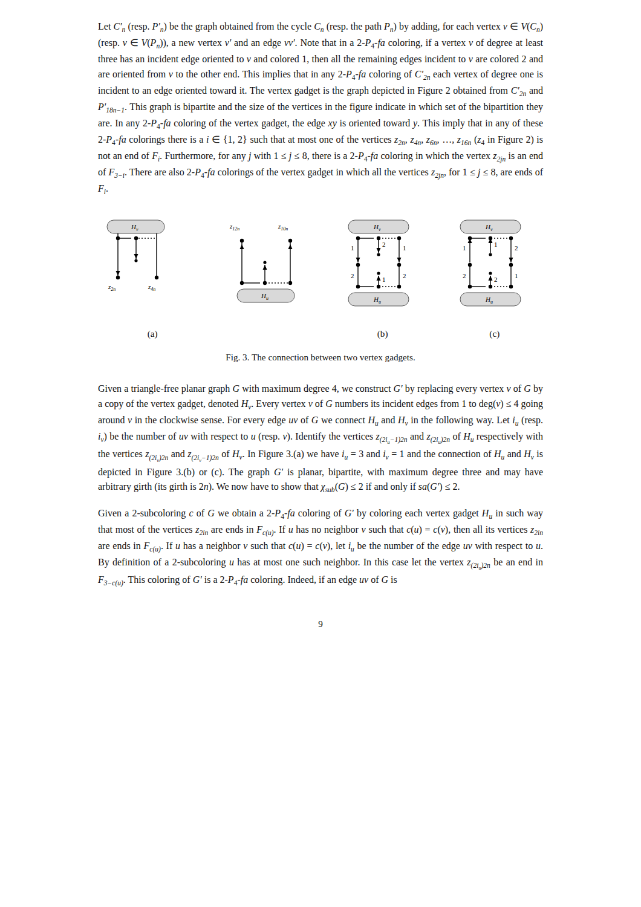Let C′n (resp. P′n) be the graph obtained from the cycle Cn (resp. the path Pn) by adding, for each vertex v ∈ V(Cn) (resp. v ∈ V(Pn)), a new vertex v′ and an edge vv′. Note that in a 2-P4-fa coloring, if a vertex v of degree at least three has an incident edge oriented to v and colored 1, then all the remaining edges incident to v are colored 2 and are oriented from v to the other end. This implies that in any 2-P4-fa coloring of C′2n each vertex of degree one is incident to an edge oriented toward it. The vertex gadget is the graph depicted in Figure 2 obtained from C′2n and P′18n−1. This graph is bipartite and the size of the vertices in the figure indicate in which set of the bipartition they are. In any 2-P4-fa coloring of the vertex gadget, the edge xy is oriented toward y. This imply that in any of these 2-P4-fa colorings there is a i ∈ {1, 2} such that at most one of the vertices z2n, z4n, z6n, …, z16n (z4 in Figure 2) is not an end of Fi. Furthermore, for any j with 1 ≤ j ≤ 8, there is a 2-P4-fa coloring in which the vertex z2jn is an end of F3−i. There are also 2-P4-fa colorings of the vertex gadget in which all the vertices z2jn, for 1 ≤ j ≤ 8, are ends of Fi.
Hv z2n z4n
(a)
z12n z10n Hu
Hv 1 2 1 2 1 2 Hu
(b)
Hv 1 1 2 2 2 1 Hu
(c)
Fig. 3. The connection between two vertex gadgets.
Given a triangle-free planar graph G with maximum degree 4, we construct G′ by replacing every vertex v of G by a copy of the vertex gadget, denoted Hv. Every vertex v of G numbers its incident edges from 1 to deg(v) ≤ 4 going around v in the clockwise sense. For every edge uv of G we connect Hu and Hv in the following way. Let iu (resp. iv) be the number of uv with respect to u (resp. v). Identify the vertices z(2iu−1)2n and z(2iu)2n of Hu respectively with the vertices z(2iv)2n and z(2iv−1)2n of Hv. In Figure 3.(a) we have iu = 3 and iv = 1 and the connection of Hu and Hv is depicted in Figure 3.(b) or (c). The graph G′ is planar, bipartite, with maximum degree three and may have arbitrary girth (its girth is 2n). We now have to show that χsub(G) ≤ 2 if and only if sa(G′) ≤ 2.
Given a 2-subcoloring c of G we obtain a 2-P4-fa coloring of G′ by coloring each vertex gadget Hu in such way that most of the vertices z2in are ends in Fc(u). If u has no neighbor v such that c(u) = c(v), then all its vertices z2in are ends in Fc(u). If u has a neighbor v such that c(u) = c(v), let iu be the number of the edge uv with respect to u. By definition of a 2-subcoloring u has at most one such neighbor. In this case let the vertex z(2iu)2n be an end in F3−c(u). This coloring of G′ is a 2-P4-fa coloring. Indeed, if an edge uv of G is
9